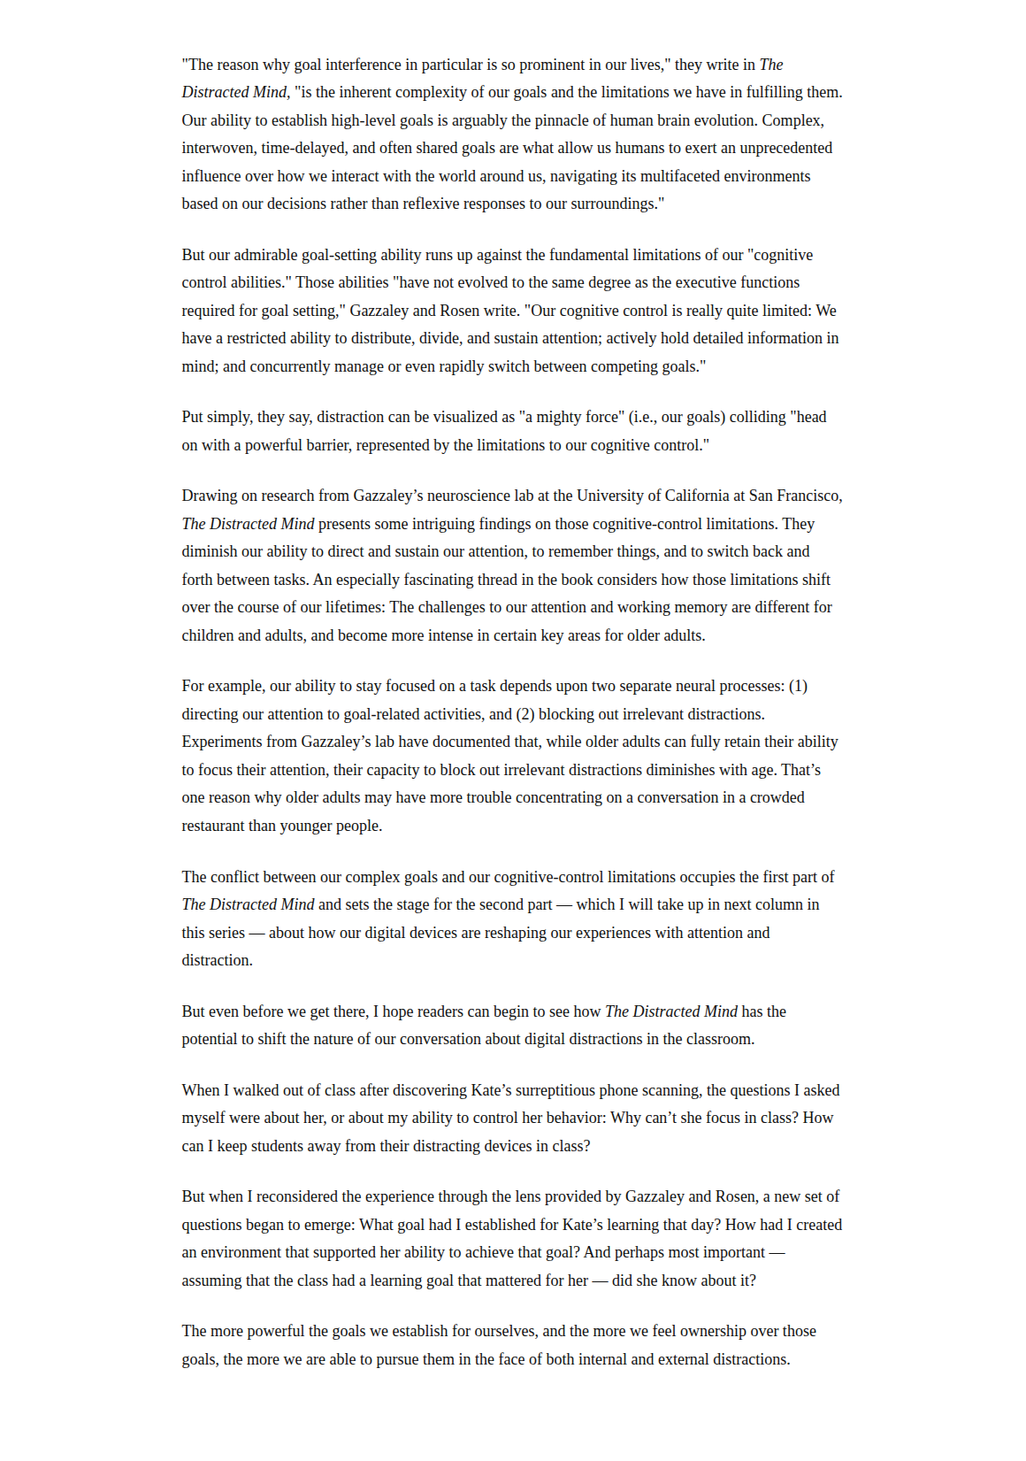"The reason why goal interference in particular is so prominent in our lives," they write in The Distracted Mind, "is the inherent complexity of our goals and the limitations we have in fulfilling them. Our ability to establish high-level goals is arguably the pinnacle of human brain evolution. Complex, interwoven, time-delayed, and often shared goals are what allow us humans to exert an unprecedented influence over how we interact with the world around us, navigating its multifaceted environments based on our decisions rather than reflexive responses to our surroundings."
But our admirable goal-setting ability runs up against the fundamental limitations of our "cognitive control abilities." Those abilities "have not evolved to the same degree as the executive functions required for goal setting," Gazzaley and Rosen write. "Our cognitive control is really quite limited: We have a restricted ability to distribute, divide, and sustain attention; actively hold detailed information in mind; and concurrently manage or even rapidly switch between competing goals."
Put simply, they say, distraction can be visualized as "a mighty force" (i.e., our goals) colliding "head on with a powerful barrier, represented by the limitations to our cognitive control."
Drawing on research from Gazzaley’s neuroscience lab at the University of California at San Francisco, The Distracted Mind presents some intriguing findings on those cognitive-control limitations. They diminish our ability to direct and sustain our attention, to remember things, and to switch back and forth between tasks. An especially fascinating thread in the book considers how those limitations shift over the course of our lifetimes: The challenges to our attention and working memory are different for children and adults, and become more intense in certain key areas for older adults.
For example, our ability to stay focused on a task depends upon two separate neural processes: (1) directing our attention to goal-related activities, and (2) blocking out irrelevant distractions. Experiments from Gazzaley’s lab have documented that, while older adults can fully retain their ability to focus their attention, their capacity to block out irrelevant distractions diminishes with age. That’s one reason why older adults may have more trouble concentrating on a conversation in a crowded restaurant than younger people.
The conflict between our complex goals and our cognitive-control limitations occupies the first part of The Distracted Mind and sets the stage for the second part — which I will take up in next column in this series — about how our digital devices are reshaping our experiences with attention and distraction.
But even before we get there, I hope readers can begin to see how The Distracted Mind has the potential to shift the nature of our conversation about digital distractions in the classroom.
When I walked out of class after discovering Kate’s surreptitious phone scanning, the questions I asked myself were about her, or about my ability to control her behavior: Why can’t she focus in class? How can I keep students away from their distracting devices in class?
But when I reconsidered the experience through the lens provided by Gazzaley and Rosen, a new set of questions began to emerge: What goal had I established for Kate’s learning that day? How had I created an environment that supported her ability to achieve that goal? And perhaps most important — assuming that the class had a learning goal that mattered for her — did she know about it?
The more powerful the goals we establish for ourselves, and the more we feel ownership over those goals, the more we are able to pursue them in the face of both internal and external distractions.